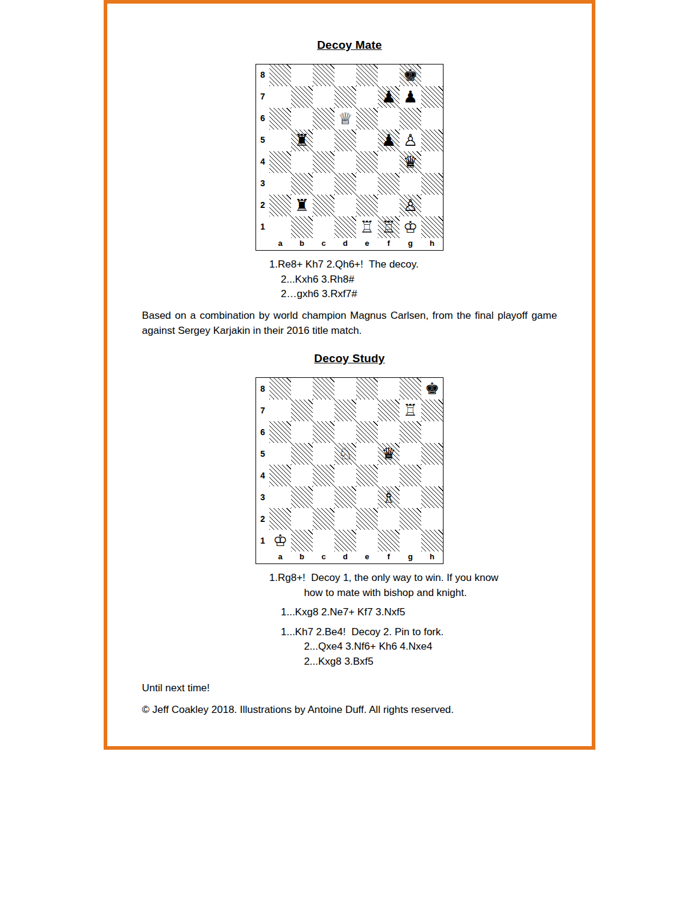Decoy Mate
| 8 | | | | | | | ♚ | |
| 7 | | | | | | ♟ | ♟ | |
| 6 | | | | ♕ | | | | |
| 5 | | ♜ | | | | ♟ | ♙ | |
| 4 | | | | | | | ♛ | |
| 3 | | | | | | | | |
| 2 | | ♜ | | | | | ♙ | |
| 1 | | | | | ♖ | ♖ | ♔ | |
| | a | b | c | d | e | f | g | h |
1.Re8+ Kh7 2.Qh6+! The decoy.
2...Kxh6 3.Rh8#
2…gxh6 3.Rxf7#
Based on a combination by world champion Magnus Carlsen, from the final playoff game against Sergey Karjakin in their 2016 title match.
Decoy Study
| 8 | | | | | | | | ♚ |
| 7 | | | | | | | ♖ | |
| 6 | | | | | | | | |
| 5 | | | | ♘ | | ♛ | | |
| 4 | | | | | | | | |
| 3 | | | | | | ♗ | | |
| 2 | | | | | | | | |
| 1 | ♔ | | | | | | | |
| | a | b | c | d | e | f | g | h |
1.Rg8+! Decoy 1, the only way to win. If you know
how to mate with bishop and knight.
1...Kxg8 2.Ne7+ Kf7 3.Nxf5
1...Kh7 2.Be4! Decoy 2. Pin to fork.
2...Qxe4 3.Nf6+ Kh6 4.Nxe4
2...Kxg8 3.Bxf5
Until next time!
© Jeff Coakley 2018. Illustrations by Antoine Duff. All rights reserved.